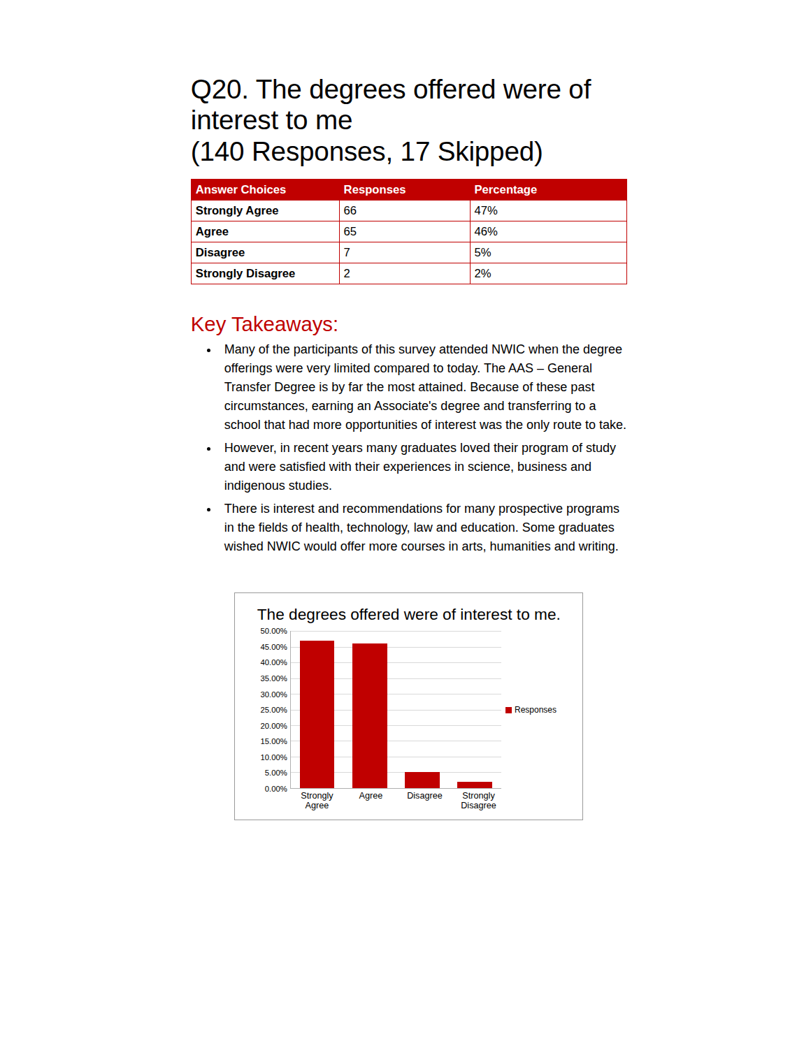Q20. The degrees offered were of interest to me
(140 Responses, 17 Skipped)
| Answer Choices | Responses | Percentage |
| --- | --- | --- |
| Strongly Agree | 66 | 47% |
| Agree | 65 | 46% |
| Disagree | 7 | 5% |
| Strongly Disagree | 2 | 2% |
Key Takeaways:
Many of the participants of this survey attended NWIC when the degree offerings were very limited compared to today. The AAS – General Transfer Degree is by far the most attained. Because of these past circumstances, earning an Associate's degree and transferring to a school that had more opportunities of interest was the only route to take.
However, in recent years many graduates loved their program of study and were satisfied with their experiences in science, business and indigenous studies.
There is interest and recommendations for many prospective programs in the fields of health, technology, law and education. Some graduates wished NWIC would offer more courses in arts, humanities and writing.
The degrees offered were of interest to me.
50.00% 45.00% 40.00% 35.00% 30.00% 25.00% 20.00% 15.00% 10.00% 5.00% 0.00%
Responses
Strongly
Agree
Agree
Disagree
Strongly
Disagree